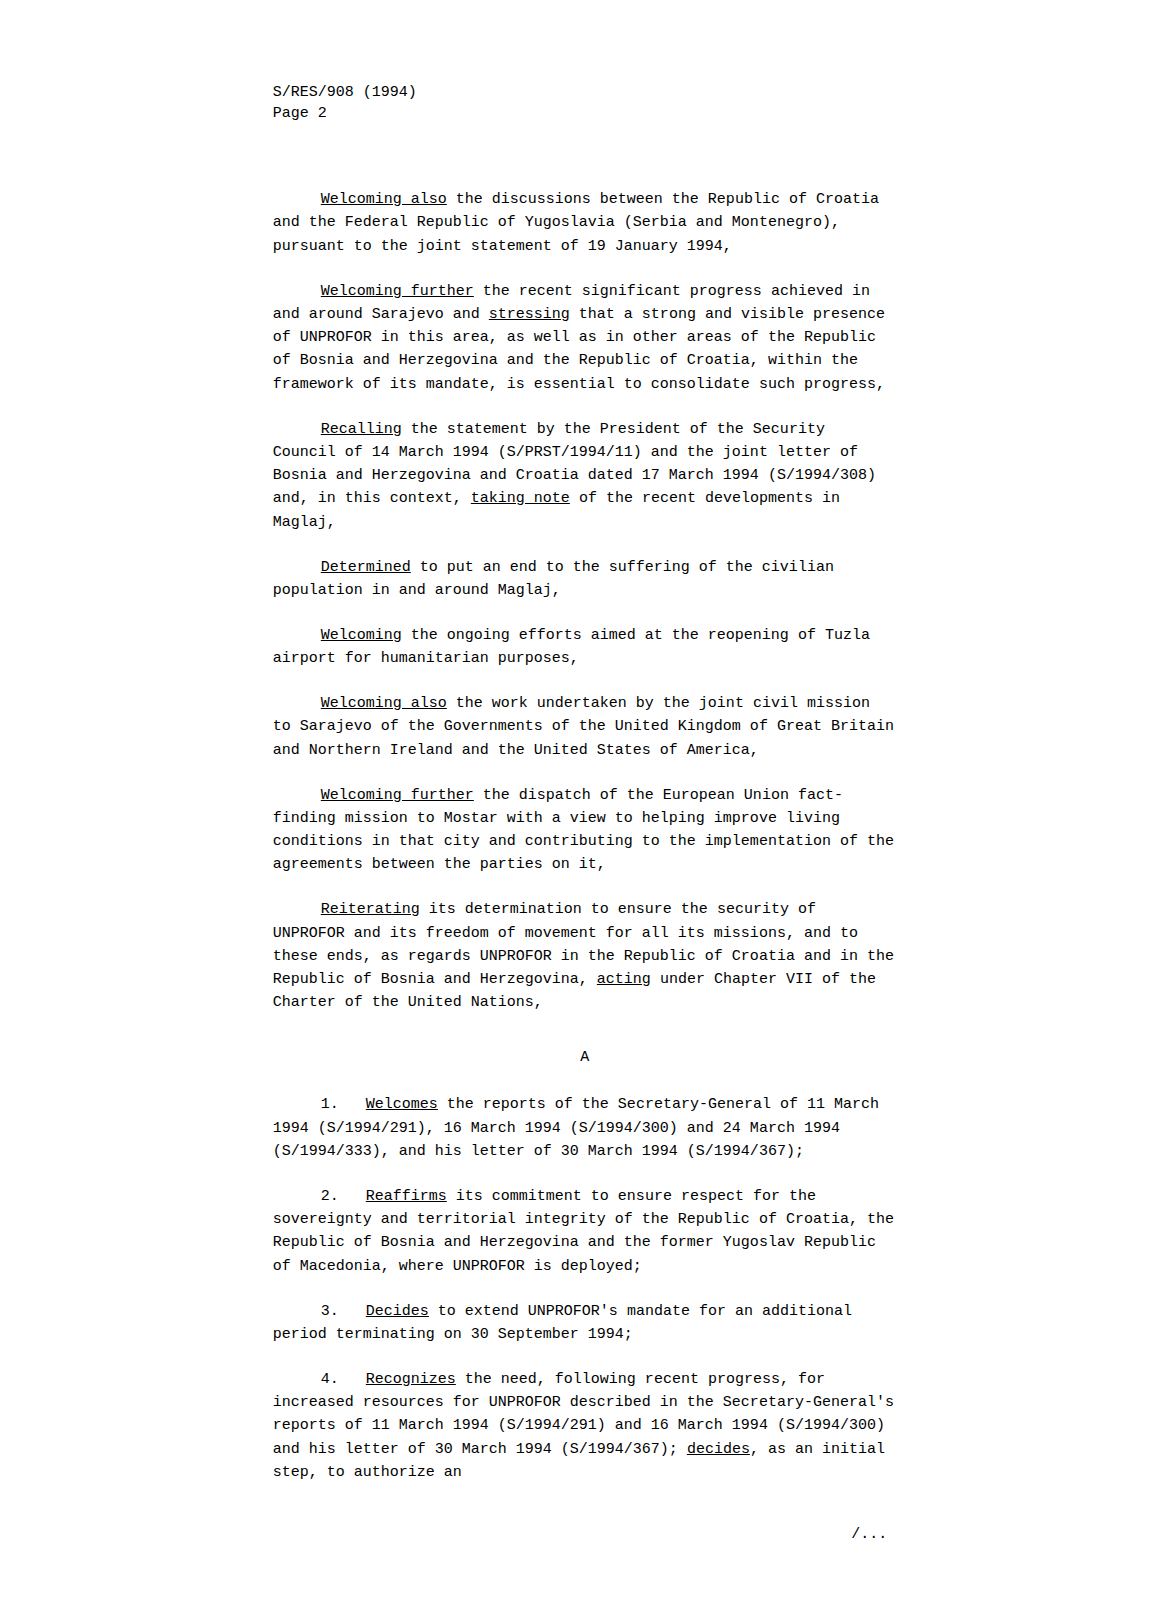S/RES/908 (1994)
Page 2
Welcoming also the discussions between the Republic of Croatia and the Federal Republic of Yugoslavia (Serbia and Montenegro), pursuant to the joint statement of 19 January 1994,
Welcoming further the recent significant progress achieved in and around Sarajevo and stressing that a strong and visible presence of UNPROFOR in this area, as well as in other areas of the Republic of Bosnia and Herzegovina and the Republic of Croatia, within the framework of its mandate, is essential to consolidate such progress,
Recalling the statement by the President of the Security Council of 14 March 1994 (S/PRST/1994/11) and the joint letter of Bosnia and Herzegovina and Croatia dated 17 March 1994 (S/1994/308) and, in this context, taking note of the recent developments in Maglaj,
Determined to put an end to the suffering of the civilian population in and around Maglaj,
Welcoming the ongoing efforts aimed at the reopening of Tuzla airport for humanitarian purposes,
Welcoming also the work undertaken by the joint civil mission to Sarajevo of the Governments of the United Kingdom of Great Britain and Northern Ireland and the United States of America,
Welcoming further the dispatch of the European Union fact-finding mission to Mostar with a view to helping improve living conditions in that city and contributing to the implementation of the agreements between the parties on it,
Reiterating its determination to ensure the security of UNPROFOR and its freedom of movement for all its missions, and to these ends, as regards UNPROFOR in the Republic of Croatia and in the Republic of Bosnia and Herzegovina, acting under Chapter VII of the Charter of the United Nations,
A
1. Welcomes the reports of the Secretary-General of 11 March 1994 (S/1994/291), 16 March 1994 (S/1994/300) and 24 March 1994 (S/1994/333), and his letter of 30 March 1994 (S/1994/367);
2. Reaffirms its commitment to ensure respect for the sovereignty and territorial integrity of the Republic of Croatia, the Republic of Bosnia and Herzegovina and the former Yugoslav Republic of Macedonia, where UNPROFOR is deployed;
3. Decides to extend UNPROFOR's mandate for an additional period terminating on 30 September 1994;
4. Recognizes the need, following recent progress, for increased resources for UNPROFOR described in the Secretary-General's reports of 11 March 1994 (S/1994/291) and 16 March 1994 (S/1994/300) and his letter of 30 March 1994 (S/1994/367); decides, as an initial step, to authorize an
/...